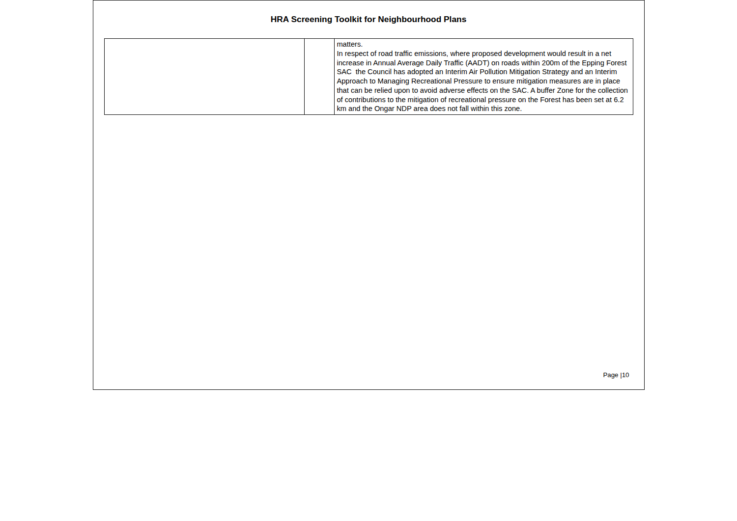HRA Screening Toolkit for Neighbourhood Plans
| | | matters. In respect of road traffic emissions, where proposed development would result in a net increase in Annual Average Daily Traffic (AADT) on roads within 200m of the Epping Forest SAC the Council has adopted an Interim Air Pollution Mitigation Strategy and an Interim Approach to Managing Recreational Pressure to ensure mitigation measures are in place that can be relied upon to avoid adverse effects on the SAC. A buffer Zone for the collection of contributions to the mitigation of recreational pressure on the Forest has been set at 6.2 km and the Ongar NDP area does not fall within this zone. |
Page |10